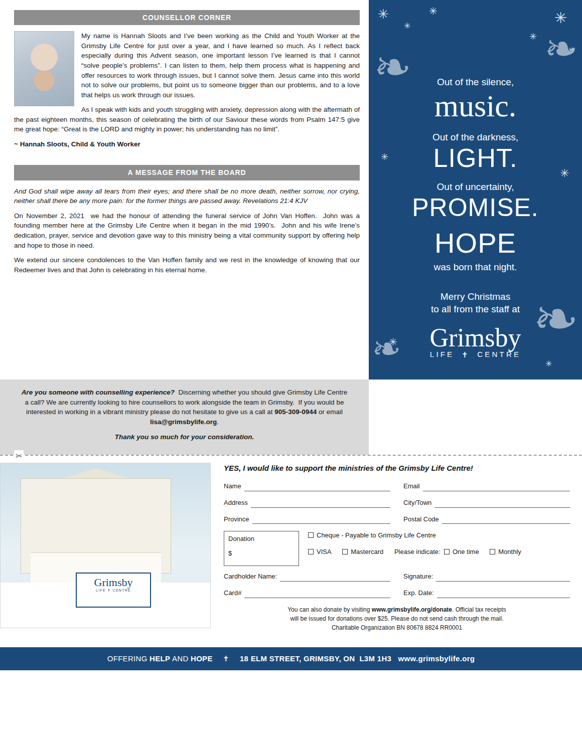COUNSELLOR CORNER
My name is Hannah Sloots and I’ve been working as the Child and Youth Worker at the Grimsby Life Centre for just over a year, and I have learned so much. As I reflect back especially during this Advent season, one important lesson I’ve learned is that I cannot “solve people’s problems”. I can listen to them, help them process what is happening and offer resources to work through issues, but I cannot solve them. Jesus came into this world not to solve our problems, but point us to someone bigger than our problems, and to a love that helps us work through our issues.
As I speak with kids and youth struggling with anxiety, depression along with the aftermath of the past eighteen months, this season of celebrating the birth of our Saviour these words from Psalm 147:5 give me great hope: “Great is the LORD and mighty in power; his understanding has no limit”.
~ Hannah Sloots, Child & Youth Worker
A MESSAGE FROM THE BOARD
And God shall wipe away all tears from their eyes; and there shall be no more death, neither sorrow, nor crying, neither shall there be any more pain: for the former things are passed away. Revelations 21:4 KJV
On November 2, 2021 we had the honour of attending the funeral service of John Van Hoffen. John was a founding member here at the Grimsby Life Centre when it began in the mid 1990’s. John and his wife Irene’s dedication, prayer, service and devotion gave way to this ministry being a vital community support by offering help and hope to those in need.
We extend our sincere condolences to the Van Hoffen family and we rest in the knowledge of knowing that our Redeemer lives and that John is celebrating in his eternal home.
✳ ✳ ✳ ✳ ✳ ✳ ❧ ❧ ✳ ✳ ❧ ❧ ✳ ✳
Out of the silence,
music.
Out of the darkness,
LIGHT.
Out of uncertainty,
PROMISE. HOPE
was born that night.
Merry Christmas
to all from the staff at
Grimsby
LIFE ✝ CENTRE
Are you someone with counselling experience? Discerning whether you should give Grimsby Life Centre a call? We are currently looking to hire counsellors to work alongside the team in Grimsby. If you would be interested in working in a vibrant ministry please do not hesitate to give us a call at 905-309-0944 or email lisa@grimsbylife.org.
Thank you so much for your consideration.
✂
GrimsbyLIFE ✝ CENTRE
YES, I would like to support the ministries of the Grimsby Life Centre!
Name
Email
Address
City/Town
Province
Postal Code
Donation
$
Cheque - Payable to Grimsby Life Centre
VISA Mastercard Please indicate: One time Monthly
Cardholder Name:
Signature:
Card#
Exp. Date:
You can also donate by visiting www.grimsbylife.org/donate. Official tax receipts
will be issued for donations over $25. Please do not send cash through the mail.
Charitable Organization BN 80678 8824 RR0001
OFFERING HELP AND HOPE ✝ 18 ELM STREET, GRIMSBY, ON L3M 1H3 www.grimsbylife.org